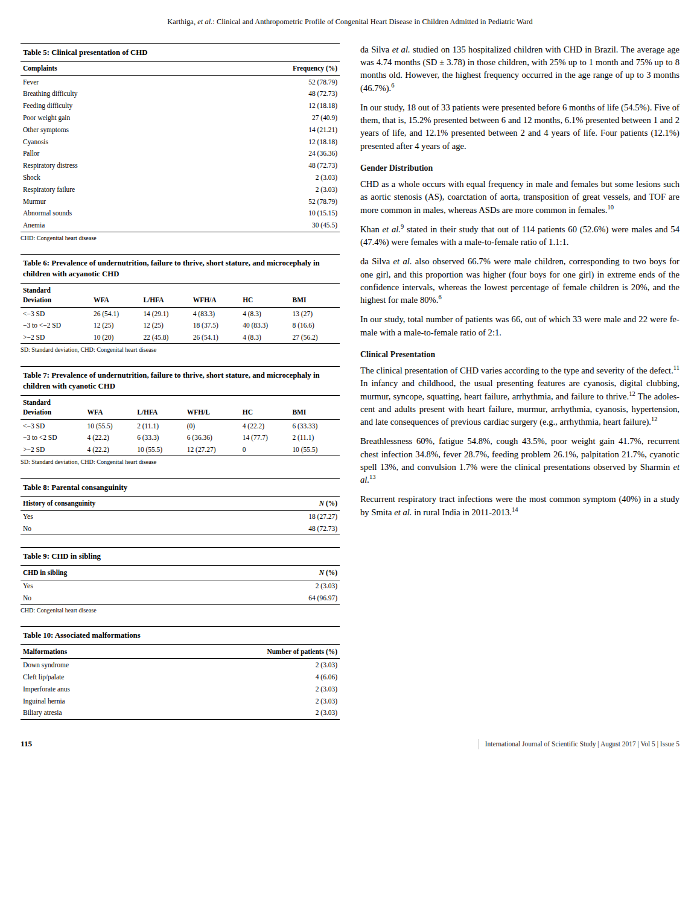Karthiga, et al.: Clinical and Anthropometric Profile of Congenital Heart Disease in Children Admitted in Pediatric Ward
Table 5: Clinical presentation of CHD
| Complaints | Frequency (%) |
| --- | --- |
| Fever | 52 (78.79) |
| Breathing difficulty | 48 (72.73) |
| Feeding difficulty | 12 (18.18) |
| Poor weight gain | 27 (40.9) |
| Other symptoms | 14 (21.21) |
| Cyanosis | 12 (18.18) |
| Pallor | 24 (36.36) |
| Respiratory distress | 48 (72.73) |
| Shock | 2 (3.03) |
| Respiratory failure | 2 (3.03) |
| Murmur | 52 (78.79) |
| Abnormal sounds | 10 (15.15) |
| Anemia | 30 (45.5) |
CHD: Congenital heart disease
Table 6: Prevalence of undernutrition, failure to thrive, short stature, and microcephaly in children with acyanotic CHD
| Standard Deviation | WFA | L/HFA | WFH/A | HC | BMI |
| --- | --- | --- | --- | --- | --- |
| <−3 SD | 26 (54.1) | 14 (29.1) | 4 (83.3) | 4 (8.3) | 13 (27) |
| −3 to <−2 SD | 12 (25) | 12 (25) | 18 (37.5) | 40 (83.3) | 8 (16.6) |
| >−2 SD | 10 (20) | 22 (45.8) | 26 (54.1) | 4 (8.3) | 27 (56.2) |
SD: Standard deviation, CHD: Congenital heart disease
Table 7: Prevalence of undernutrition, failure to thrive, short stature, and microcephaly in children with cyanotic CHD
| Standard Deviation | WFA | L/HFA | WFH/L | HC | BMI |
| --- | --- | --- | --- | --- | --- |
| <−3 SD | 10 (55.5) | 2 (11.1) | (0) | 4 (22.2) | 6 (33.33) |
| −3 to <2 SD | 4 (22.2) | 6 (33.3) | 6 (36.36) | 14 (77.7) | 2 (11.1) |
| >−2 SD | 4 (22.2) | 10 (55.5) | 12 (27.27) | 0 | 10 (55.5) |
SD: Standard deviation, CHD: Congenital heart disease
Table 8: Parental consanguinity
| History of consanguinity | N (%) |
| --- | --- |
| Yes | 18 (27.27) |
| No | 48 (72.73) |
Table 9: CHD in sibling
| CHD in sibling | N (%) |
| --- | --- |
| Yes | 2 (3.03) |
| No | 64 (96.97) |
CHD: Congenital heart disease
Table 10: Associated malformations
| Malformations | Number of patients (%) |
| --- | --- |
| Down syndrome | 2 (3.03) |
| Cleft lip/palate | 4 (6.06) |
| Imperforate anus | 2 (3.03) |
| Inguinal hernia | 2 (3.03) |
| Biliary atresia | 2 (3.03) |
da Silva et al. studied on 135 hospitalized children with CHD in Brazil. The average age was 4.74 months (SD ± 3.78) in those children, with 25% up to 1 month and 75% up to 8 months old. However, the highest frequency occurred in the age range of up to 3 months (46.7%).6
In our study, 18 out of 33 patients were presented before 6 months of life (54.5%). Five of them, that is, 15.2% presented between 6 and 12 months, 6.1% presented between 1 and 2 years of life, and 12.1% presented between 2 and 4 years of life. Four patients (12.1%) presented after 4 years of age.
Gender Distribution
CHD as a whole occurs with equal frequency in male and females but some lesions such as aortic stenosis (AS), coarctation of aorta, transposition of great vessels, and TOF are more common in males, whereas ASDs are more common in females.10
Khan et al.9 stated in their study that out of 114 patients 60 (52.6%) were males and 54 (47.4%) were females with a male-to-female ratio of 1.1:1.
da Silva et al. also observed 66.7% were male children, corresponding to two boys for one girl, and this proportion was higher (four boys for one girl) in extreme ends of the confidence intervals, whereas the lowest percentage of female children is 20%, and the highest for male 80%.6
In our study, total number of patients was 66, out of which 33 were male and 22 were female with a male-to-female ratio of 2:1.
Clinical Presentation
The clinical presentation of CHD varies according to the type and severity of the defect.11 In infancy and childhood, the usual presenting features are cyanosis, digital clubbing, murmur, syncope, squatting, heart failure, arrhythmia, and failure to thrive.12 The adolescent and adults present with heart failure, murmur, arrhythmia, cyanosis, hypertension, and late consequences of previous cardiac surgery (e.g., arrhythmia, heart failure).12
Breathlessness 60%, fatigue 54.8%, cough 43.5%, poor weight gain 41.7%, recurrent chest infection 34.8%, fever 28.7%, feeding problem 26.1%, palpitation 21.7%, cyanotic spell 13%, and convulsion 1.7% were the clinical presentations observed by Sharmin et al.13
Recurrent respiratory tract infections were the most common symptom (40%) in a study by Smita et al. in rural India in 2011-2013.14
115
International Journal of Scientific Study | August 2017 | Vol 5 | Issue 5